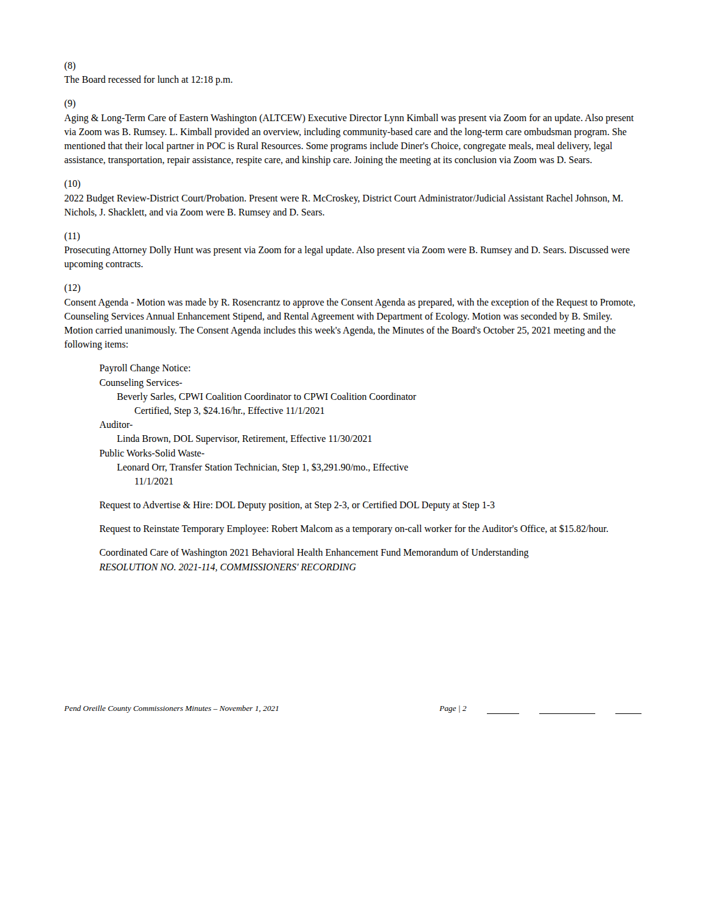(8)
The Board recessed for lunch at 12:18 p.m.
(9)
Aging & Long-Term Care of Eastern Washington (ALTCEW) Executive Director Lynn Kimball was present via Zoom for an update. Also present via Zoom was B. Rumsey. L. Kimball provided an overview, including community-based care and the long-term care ombudsman program. She mentioned that their local partner in POC is Rural Resources. Some programs include Diner's Choice, congregate meals, meal delivery, legal assistance, transportation, repair assistance, respite care, and kinship care. Joining the meeting at its conclusion via Zoom was D. Sears.
(10)
2022 Budget Review-District Court/Probation. Present were R. McCroskey, District Court Administrator/Judicial Assistant Rachel Johnson, M. Nichols, J. Shacklett, and via Zoom were B. Rumsey and D. Sears.
(11)
Prosecuting Attorney Dolly Hunt was present via Zoom for a legal update. Also present via Zoom were B. Rumsey and D. Sears. Discussed were upcoming contracts.
(12)
Consent Agenda - Motion was made by R. Rosencrantz to approve the Consent Agenda as prepared, with the exception of the Request to Promote, Counseling Services Annual Enhancement Stipend, and Rental Agreement with Department of Ecology. Motion was seconded by B. Smiley. Motion carried unanimously. The Consent Agenda includes this week's Agenda, the Minutes of the Board's October 25, 2021 meeting and the following items:
Payroll Change Notice:
Counseling Services-
Beverly Sarles, CPWI Coalition Coordinator to CPWI Coalition Coordinator
Certified, Step 3, $24.16/hr., Effective 11/1/2021
Auditor-
Linda Brown, DOL Supervisor, Retirement, Effective 11/30/2021
Public Works-Solid Waste-
Leonard Orr, Transfer Station Technician, Step 1, $3,291.90/mo., Effective
11/1/2021
Request to Advertise & Hire: DOL Deputy position, at Step 2-3, or Certified DOL Deputy at Step 1-3
Request to Reinstate Temporary Employee: Robert Malcom as a temporary on-call worker for the Auditor's Office, at $15.82/hour.
Coordinated Care of Washington 2021 Behavioral Health Enhancement Fund Memorandum of Understanding
RESOLUTION NO. 2021-114, COMMISSIONERS' RECORDING
Pend Oreille County Commissioners Minutes – November 1, 2021
Page | 2